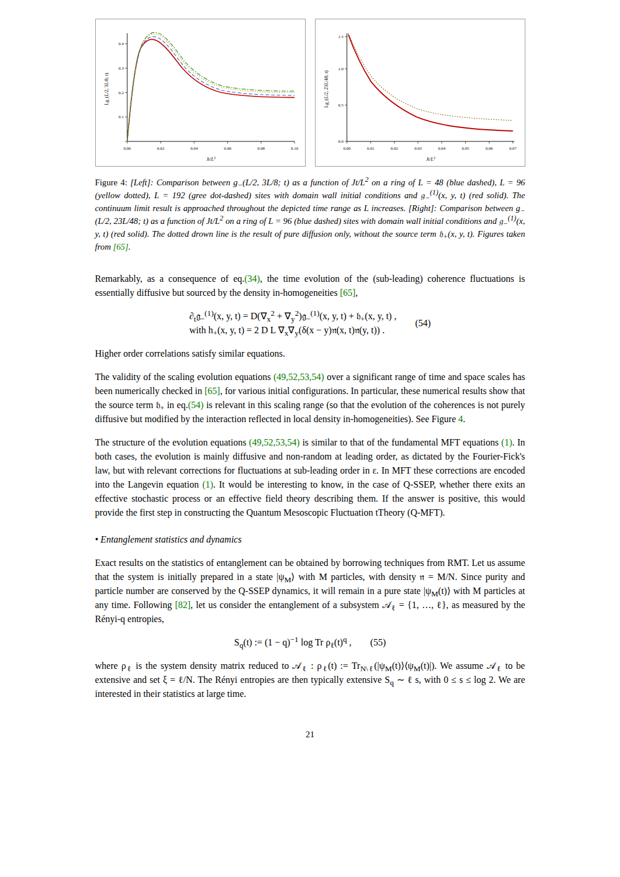0.00 0.02 0.04 0.06 0.08 0.10 0.1 0.2 0.3 0.4 Lg−(L/2, 3L/8; t) Jt/L2
0.00 0.01 0.02 0.03 0.04 0.05 0.06 0.07 0.0 0.5 1.0 1.5 Lg−(L/2, 23L/48; t) Jt/L2
Figure 4: [Left]: Comparison between g−(L/2, 3L/8; t) as a function of Jt/L2 on a ring of L = 48 (blue dashed), L = 96 (yellow dotted), L = 192 (gree dot-dashed) sites with domain wall initial conditions and 𝔤−(1)(x, y, t) (red solid). The continuum limit result is approached throughout the depicted time range as L increases. [Right]: Comparison between g−(L/2, 23L/48; t) as a function of Jt/L2 on a ring of L = 96 (blue dashed) sites with domain wall initial conditions and 𝔤−(1)(x, y, t) (red solid). The dotted drown line is the result of pure diffusion only, without the source term 𝔥+(x, y, t). Figures taken from [65].
Remarkably, as a consequence of eq.(34), the time evolution of the (sub-leading) coherence fluctuations is essentially diffusive but sourced by the density in-homogeneities [65],
∂t𝔤−(1)(x, y, t) = D(∇x2 + ∇y2)𝔤−(1)(x, y, t) + 𝔥+(x, y, t) ,
with h+(x, y, t) = 2 D L ∇x∇y(δ(x − y)𝔫(x, t)𝔫(y, t)) .
(54)
Higher order correlations satisfy similar equations.
The validity of the scaling evolution equations (49,52,53,54) over a significant range of time and space scales has been numerically checked in [65], for various initial configurations. In particular, these numerical results show that the source term 𝔥+ in eq.(54) is relevant in this scaling range (so that the evolution of the coherences is not purely diffusive but modified by the interaction reflected in local density in-homogeneities). See Figure 4.
The structure of the evolution equations (49,52,53,54) is similar to that of the fundamental MFT equations (1). In both cases, the evolution is mainly diffusive and non-random at leading order, as dictated by the Fourier-Fick's law, but with relevant corrections for fluctuations at sub-leading order in ε. In MFT these corrections are encoded into the Langevin equation (1). It would be interesting to know, in the case of Q-SSEP, whether there exits an effective stochastic process or an effective field theory describing them. If the answer is positive, this would provide the first step in constructing the Quantum Mesoscopic Fluctuation tTheory (Q-MFT).
• Entanglement statistics and dynamics
Exact results on the statistics of entanglement can be obtained by borrowing techniques from RMT. Let us assume that the system is initially prepared in a state |ψM⟩ with M particles, with density 𝔫 = M/N. Since purity and particle number are conserved by the Q-SSEP dynamics, it will remain in a pure state |ψM(t)⟩ with M particles at any time. Following [82], let us consider the entanglement of a subsystem 𝒜ℓ = {1, …, ℓ}, as measured by the Rényi-q entropies,
Sq(t) := (1 − q)−1 log Tr ρℓ(t)q ,
(55)
where ρℓ is the system density matrix reduced to 𝒜ℓ : ρℓ(t) := TrN\ℓ(|ψM(t)⟩⟨ψM(t)|). We assume 𝒜ℓ to be extensive and set ξ = ℓ/N. The Rényi entropies are then typically extensive Sq ∼ ℓ s, with 0 ≤ s ≤ log 2. We are interested in their statistics at large time.
21